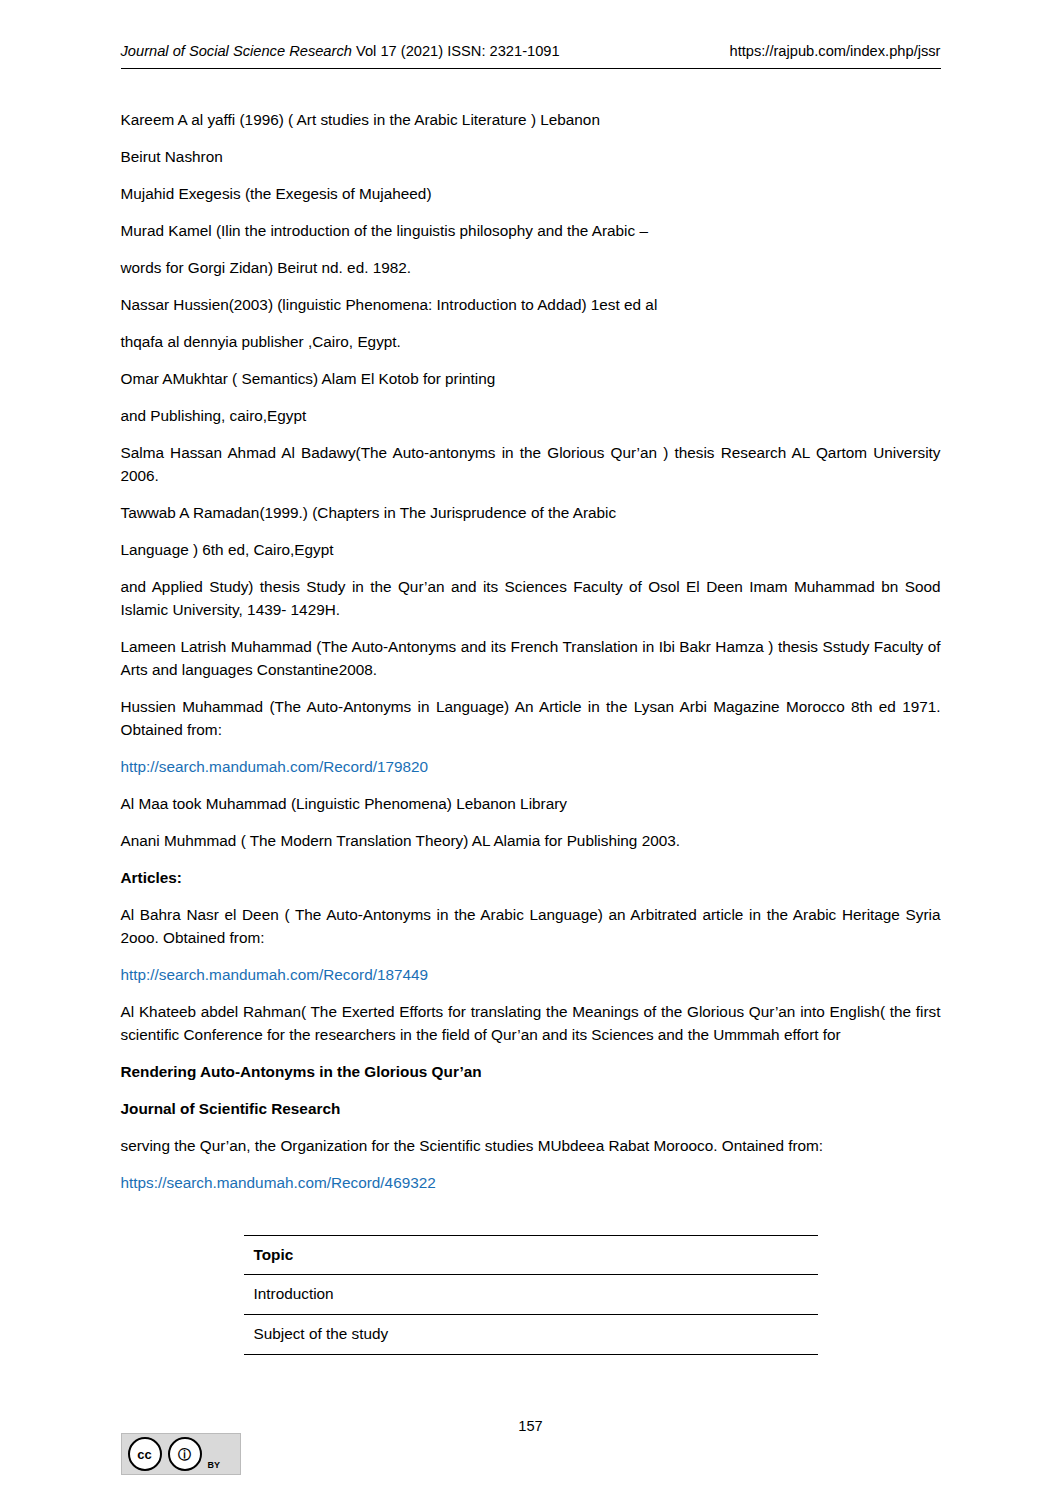Journal of Social Science Research Vol 17 (2021) ISSN: 2321-1091
https://rajpub.com/index.php/jssr
Kareem A al yaffi (1996) ( Art studies in the Arabic Literature ) Lebanon
Beirut Nashron
Mujahid Exegesis (the Exegesis of Mujaheed)
Murad Kamel (Ilin the introduction of the linguistis philosophy and the Arabic –
words for Gorgi Zidan) Beirut nd. ed. 1982.
Nassar Hussien(2003) (linguistic Phenomena: Introduction to Addad) 1est ed al
thqafa al dennyia publisher ,Cairo, Egypt.
Omar AMukhtar ( Semantics) Alam El Kotob for printing
and Publishing, cairo,Egypt
Salma Hassan Ahmad Al Badawy(The Auto-antonyms in the Glorious Qur’an ) thesis Research AL Qartom University 2006.
Tawwab A Ramadan(1999.) (Chapters in The Jurisprudence of the Arabic
Language ) 6th ed, Cairo,Egypt
and Applied Study) thesis Study in the Qur’an and its Sciences Faculty of Osol El Deen Imam Muhammad bn Sood Islamic University, 1439- 1429H.
Lameen Latrish Muhammad (The Auto-Antonyms and its French Translation in Ibi Bakr Hamza ) thesis Sstudy Faculty of Arts and languages Constantine2008.
Hussien Muhammad (The Auto-Antonyms in Language) An Article in the Lysan Arbi Magazine Morocco 8th ed 1971. Obtained from:
http://search.mandumah.com/Record/179820
Al Maa took Muhammad (Linguistic Phenomena) Lebanon Library
Anani Muhmmad ( The Modern Translation Theory) AL Alamia for Publishing 2003.
Articles:
Al Bahra Nasr el Deen ( The Auto-Antonyms in the Arabic Language) an Arbitrated article in the Arabic Heritage Syria 2ooo. Obtained from:
http://search.mandumah.com/Record/187449
Al Khateeb abdel Rahman( The Exerted Efforts for translating the Meanings of the Glorious Qur’an into English( the first scientific Conference for the researchers in the field of Qur’an and its Sciences and the Ummmah effort for
Rendering Auto-Antonyms in the Glorious Qur’an
Journal of Scientific Research
serving the Qur’an, the Organization for the Scientific studies MUbdeea Rabat Morooco. Ontained from:
https://search.mandumah.com/Record/469322
| Topic |
| --- |
| Introduction |
| Subject of the study |
157
cc
ⓘ
BY